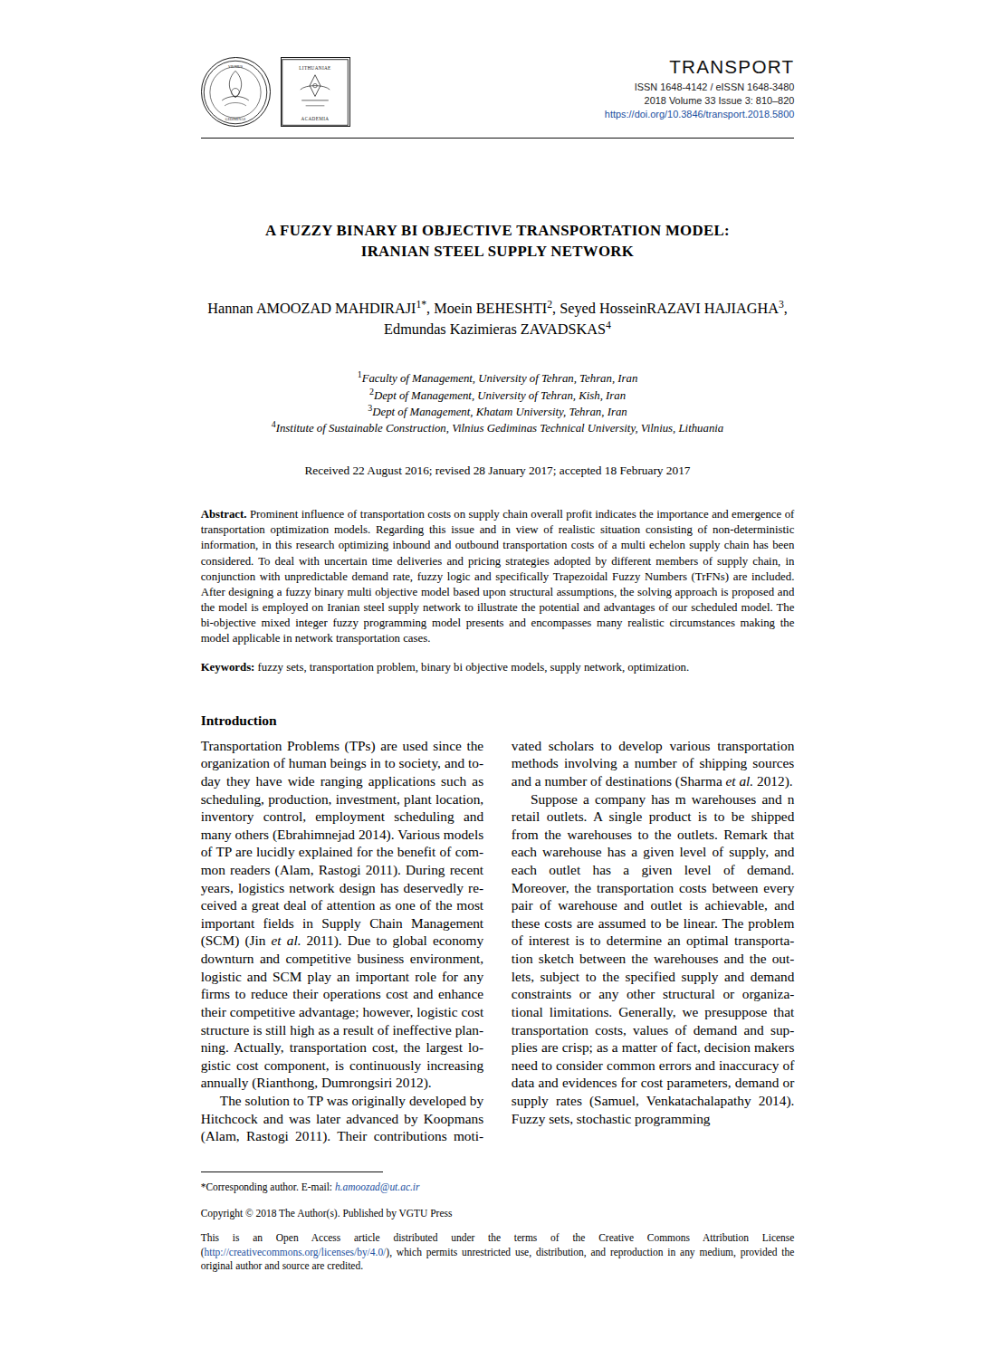VILNIUS GEDIMINAS
LITHUANIAE ACADEMIA
TRANSPORT
ISSN 1648-4142 / eISSN 1648-3480
2018 Volume 33 Issue 3: 810–820
https://doi.org/10.3846/transport.2018.5800
A FUZZY BINARY BI OBJECTIVE TRANSPORTATION MODEL:
IRANIAN STEEL SUPPLY NETWORK
Hannan AMOOZAD MAHDIRAJI1*, Moein BEHESHTI2, Seyed HosseinRAZAVI HAJIAGHA3,
Edmundas Kazimieras ZAVADSKAS4
1Faculty of Management, University of Tehran, Tehran, Iran
2Dept of Management, University of Tehran, Kish, Iran
3Dept of Management, Khatam University, Tehran, Iran
4Institute of Sustainable Construction, Vilnius Gediminas Technical University, Vilnius, Lithuania
Received 22 August 2016; revised 28 January 2017; accepted 18 February 2017
Abstract. Prominent influence of transportation costs on supply chain overall profit indicates the importance and emergence of transportation optimization models. Regarding this issue and in view of realistic situation consisting of non-deterministic information, in this research optimizing inbound and outbound transportation costs of a multi echelon supply chain has been considered. To deal with uncertain time deliveries and pricing strategies adopted by different members of supply chain, in conjunction with unpredictable demand rate, fuzzy logic and specifically Trapezoidal Fuzzy Numbers (TrFNs) are included. After designing a fuzzy binary multi objective model based upon structural assumptions, the solving approach is proposed and the model is employed on Iranian steel supply network to illustrate the potential and advantages of our scheduled model. The bi-objective mixed integer fuzzy programming model presents and encompasses many realistic circumstances making the model applicable in network transportation cases.
Keywords: fuzzy sets, transportation problem, binary bi objective models, supply network, optimization.
Introduction
Transportation Problems (TPs) are used since the organization of human beings in to society, and today they have wide ranging applications such as scheduling, production, investment, plant location, inventory control, employment scheduling and many others (Ebrahimnejad 2014). Various models of TP are lucidly explained for the benefit of common readers (Alam, Rastogi 2011). During recent years, logistics network design has deservedly received a great deal of attention as one of the most important fields in Supply Chain Management (SCM) (Jin et al. 2011). Due to global economy downturn and competitive business environment, logistic and SCM play an important role for any firms to reduce their operations cost and enhance their competitive advantage; however, logistic cost structure is still high as a result of ineffective planning. Actually, transportation cost, the largest logistic cost component, is continuously increasing annually (Rianthong, Dumrongsiri 2012).
The solution to TP was originally developed by Hitchcock and was later advanced by Koopmans (Alam, Rastogi 2011). Their contributions motivated scholars to develop various transportation methods involving a number of shipping sources and a number of destinations (Sharma et al. 2012).
Suppose a company has m warehouses and n retail outlets. A single product is to be shipped from the warehouses to the outlets. Remark that each warehouse has a given level of supply, and each outlet has a given level of demand. Moreover, the transportation costs between every pair of warehouse and outlet is achievable, and these costs are assumed to be linear. The problem of interest is to determine an optimal transportation sketch between the warehouses and the outlets, subject to the specified supply and demand constraints or any other structural or organizational limitations. Generally, we presuppose that transportation costs, values of demand and supplies are crisp; as a matter of fact, decision makers need to consider common errors and inaccuracy of data and evidences for cost parameters, demand or supply rates (Samuel, Venkatachalapathy 2014). Fuzzy sets, stochastic programming
*Corresponding author. E-mail: h.amoozad@ut.ac.ir
Copyright © 2018 The Author(s). Published by VGTU Press
This is an Open Access article distributed under the terms of the Creative Commons Attribution License (http://creativecommons.org/licenses/by/4.0/), which permits unrestricted use, distribution, and reproduction in any medium, provided the original author and source are credited.